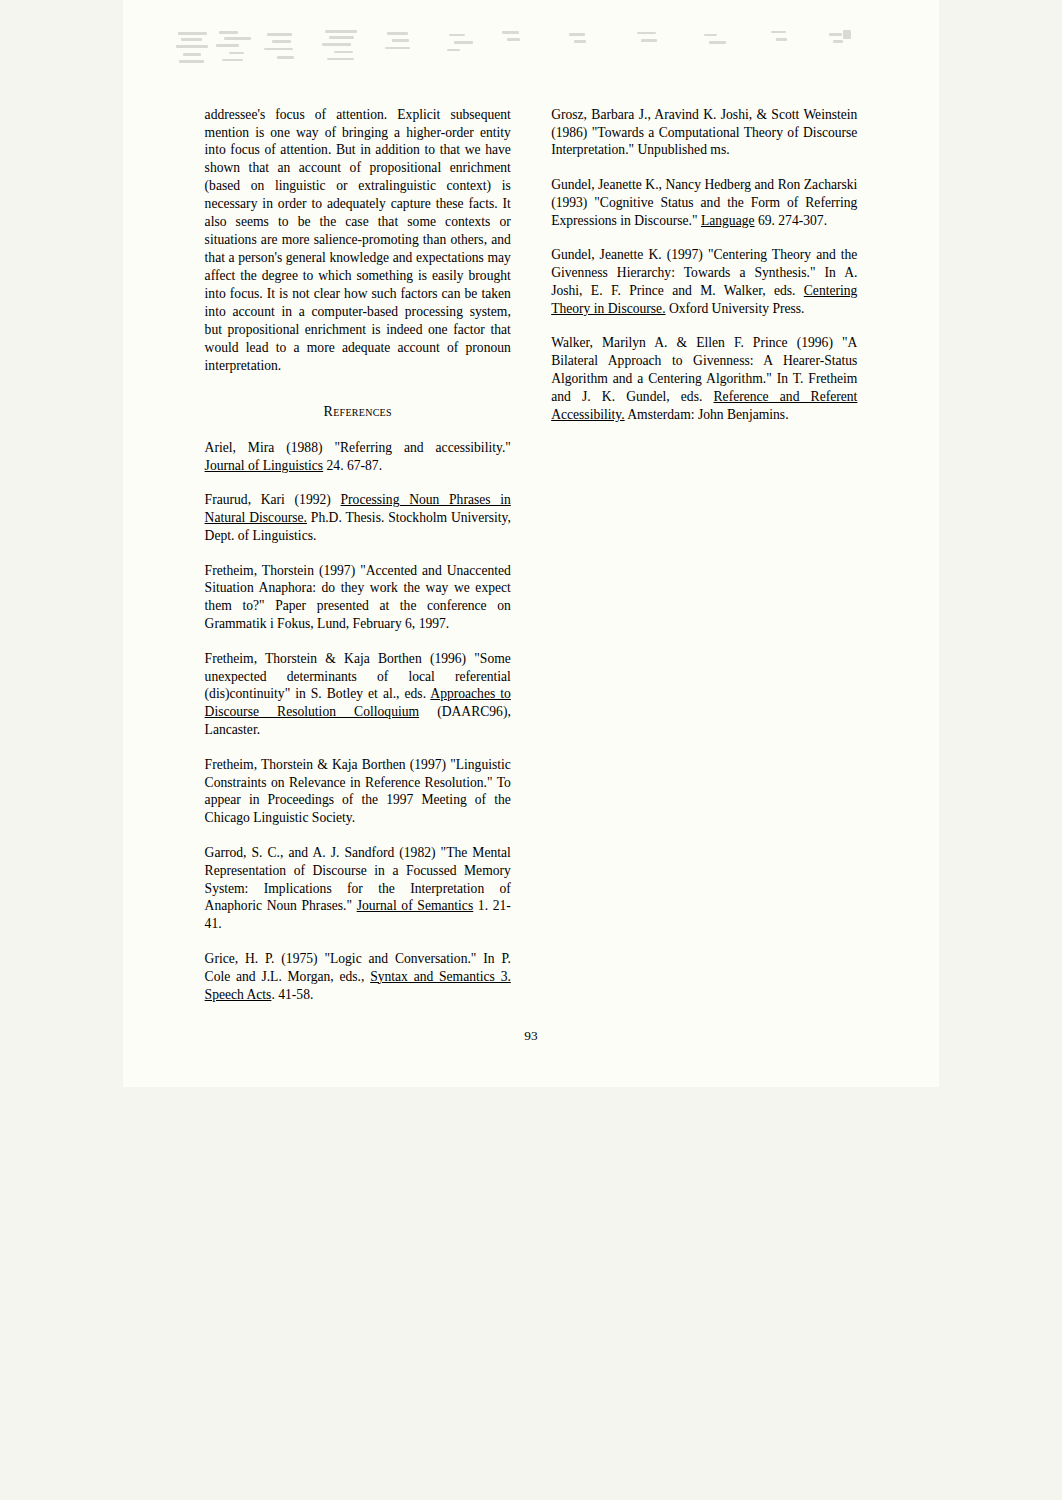addressee's focus of attention. Explicit subsequent mention is one way of bringing a higher-order entity into focus of attention. But in addition to that we have shown that an account of propositional enrichment (based on linguistic or extralinguistic context) is necessary in order to adequately capture these facts. It also seems to be the case that some contexts or situations are more salience-promoting than others, and that a person's general knowledge and expectations may affect the degree to which something is easily brought into focus. It is not clear how such factors can be taken into account in a computer-based processing system, but propositional enrichment is indeed one factor that would lead to a more adequate account of pronoun interpretation.
References
Ariel, Mira (1988) "Referring and accessibility." Journal of Linguistics 24. 67-87.
Fraurud, Kari (1992) Processing Noun Phrases in Natural Discourse. Ph.D. Thesis. Stockholm University, Dept. of Linguistics.
Fretheim, Thorstein (1997) "Accented and Unaccented Situation Anaphora: do they work the way we expect them to?" Paper presented at the conference on Grammatik i Fokus, Lund, February 6, 1997.
Fretheim, Thorstein & Kaja Borthen (1996) "Some unexpected determinants of local referential (dis)continuity" in S. Botley et al., eds. Approaches to Discourse Resolution Colloquium (DAARC96), Lancaster.
Fretheim, Thorstein & Kaja Borthen (1997) "Linguistic Constraints on Relevance in Reference Resolution." To appear in Proceedings of the 1997 Meeting of the Chicago Linguistic Society.
Garrod, S. C., and A. J. Sandford (1982) "The Mental Representation of Discourse in a Focussed Memory System: Implications for the Interpretation of Anaphoric Noun Phrases." Journal of Semantics 1. 21-41.
Grice, H. P. (1975) "Logic and Conversation." In P. Cole and J.L. Morgan, eds., Syntax and Semantics 3. Speech Acts. 41-58.
Grosz, Barbara J., Aravind K. Joshi, & Scott Weinstein (1986) "Towards a Computational Theory of Discourse Interpretation." Unpublished ms.
Gundel, Jeanette K., Nancy Hedberg and Ron Zacharski (1993) "Cognitive Status and the Form of Referring Expressions in Discourse." Language 69. 274-307.
Gundel, Jeanette K. (1997) "Centering Theory and the Givenness Hierarchy: Towards a Synthesis." In A. Joshi, E. F. Prince and M. Walker, eds. Centering Theory in Discourse. Oxford University Press.
Walker, Marilyn A. & Ellen F. Prince (1996) "A Bilateral Approach to Givenness: A Hearer-Status Algorithm and a Centering Algorithm." In T. Fretheim and J. K. Gundel, eds. Reference and Referent Accessibility. Amsterdam: John Benjamins.
93